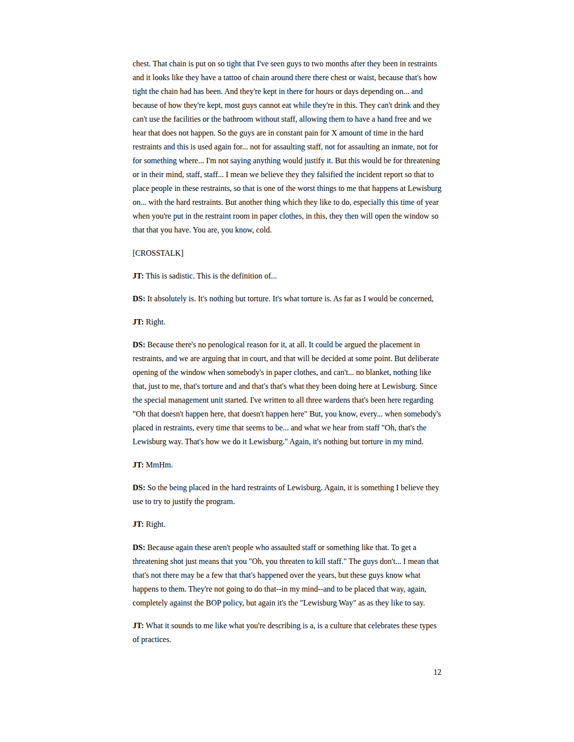chest. That chain is put on so tight that I've seen guys to two months after they been in restraints and it looks like they have a tattoo of chain around there there chest or waist, because that's how tight the chain had has been. And they're kept in there for hours or days depending on... and because of how they're kept, most guys cannot eat while they're in this. They can't drink and they can't use the facilities or the bathroom without staff, allowing them to have a hand free and we hear that does not happen. So the guys are in constant pain for X amount of time in the hard restraints and this is used again for... not for assaulting staff, not for assaulting an inmate, not for for something where... I'm not saying anything would justify it. But this would be for threatening or in their mind, staff, staff... I mean we believe they they falsified the incident report so that to place people in these restraints, so that is one of the worst things to me that happens at Lewisburg on... with the hard restraints. But another thing which they like to do, especially this time of year when you're put in the restraint room in paper clothes, in this, they then will open the window so that that you have. You are, you know, cold.
[CROSSTALK]
JT: This is sadistic. This is the definition of...
DS: It absolutely is. It's nothing but torture. It's what torture is. As far as I would be concerned,
JT: Right.
DS: Because there's no penological reason for it, at all. It could be argued the placement in restraints, and we are arguing that in court, and that will be decided at some point. But deliberate opening of the window when somebody's in paper clothes, and can't... no blanket, nothing like that, just to me, that's torture and and that's that's what they been doing here at Lewisburg. Since the special management unit started. I've written to all three wardens that's been here regarding "Oh that doesn't happen here, that doesn't happen here" But, you know, every... when somebody's placed in restraints, every time that seems to be... and what we hear from staff "Oh, that's the Lewisburg way. That's how we do it Lewisburg." Again, it's nothing but torture in my mind.
JT: MmHm.
DS: So the being placed in the hard restraints of Lewisburg. Again, it is something I believe they use to try to justify the program.
JT: Right.
DS: Because again these aren't people who assaulted staff or something like that. To get a threatening shot just means that you "Oh, you threaten to kill staff." The guys don't... I mean that that's not there may be a few that that's happened over the years, but these guys know what happens to them. They're not going to do that--in my mind--and to be placed that way, again, completely against the BOP policy, but again it's the "Lewisburg Way" as as they like to say.
JT: What it sounds to me like what you're describing is a, is a culture that celebrates these types of practices.
12